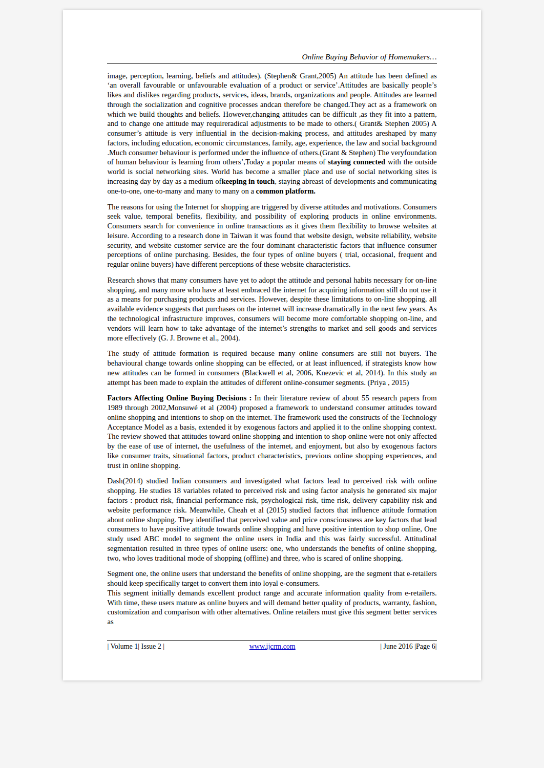Online Buying Behavior of Homemakers…
image, perception, learning, beliefs and attitudes). (Stephen& Grant,2005) An attitude has been defined as ‘an overall favourable or unfavourable evaluation of a product or service’.Attitudes are basically people’s likes and dislikes regarding products, services, ideas, brands, organizations and people. Attitudes are learned through the socialization and cognitive processes andcan therefore be changed.They act as a framework on which we build thoughts and beliefs. However,changing attitudes can be difficult ,as they fit into a pattern, and to change one attitude may requireradical adjustments to be made to others.( Grant& Stephen 2005) A consumer’s attitude is very influential in the decision-making process, and attitudes areshaped by many factors, including education, economic circumstances, family, age, experience, the law and social background .Much consumer behaviour is performed under the influence of others.(Grant & Stephen) The veryfoundation of human behaviour is learning from others’,Today a popular means of staying connected with the outside world is social networking sites. World has become a smaller place and use of social networking sites is increasing day by day as a medium ofkeeping in touch, staying abreast of developments and communicating one-to-one, one-to-many and many to many on a common platform.
The reasons for using the Internet for shopping are triggered by diverse attitudes and motivations. Consumers seek value, temporal benefits, flexibility, and possibility of exploring products in online environments. Consumers search for convenience in online transactions as it gives them flexibility to browse websites at leisure. According to a research done in Taiwan it was found that website design, website reliability, website security, and website customer service are the four dominant characteristic factors that influence consumer perceptions of online purchasing. Besides, the four types of online buyers ( trial, occasional, frequent and regular online buyers) have different perceptions of these website characteristics.
Research shows that many consumers have yet to adopt the attitude and personal habits necessary for on-line shopping, and many more who have at least embraced the internet for acquiring information still do not use it as a means for purchasing products and services. However, despite these limitations to on-line shopping, all available evidence suggests that purchases on the internet will increase dramatically in the next few years. As the technological infrastructure improves, consumers will become more comfortable shopping on-line, and vendors will learn how to take advantage of the internet’s strengths to market and sell goods and services more effectively (G. J. Browne et al., 2004).
The study of attitude formation is required because many online consumers are still not buyers. The behavioural change towards online shopping can be effected, or at least influenced, if strategists know how new attitudes can be formed in consumers (Blackwell et al, 2006, Knezevic et al, 2014). In this study an attempt has been made to explain the attitudes of different online-consumer segments. (Priya , 2015)
Factors Affecting Online Buying Decisions : In their literature review of about 55 research papers from 1989 through 2002,Monsuwé et al (2004) proposed a framework to understand consumer attitudes toward online shopping and intentions to shop on the internet. The framework used the constructs of the Technology Acceptance Model as a basis, extended it by exogenous factors and applied it to the online shopping context. The review showed that attitudes toward online shopping and intention to shop online were not only affected by the ease of use of internet, the usefulness of the internet, and enjoyment, but also by exogenous factors like consumer traits, situational factors, product characteristics, previous online shopping experiences, and trust in online shopping.
Dash(2014) studied Indian consumers and investigated what factors lead to perceived risk with online shopping. He studies 18 variables related to perceived risk and using factor analysis he generated six major factors : product risk, financial performance risk, psychological risk, time risk, delivery capability risk and website performance risk. Meanwhile, Cheah et al (2015) studied factors that influence attitude formation about online shopping. They identified that perceived value and price consciousness are key factors that lead consumers to have positive attitude towards online shopping and have positive intention to shop online, One study used ABC model to segment the online users in India and this was fairly successful. Attitudinal segmentation resulted in three types of online users: one, who understands the benefits of online shopping, two, who loves traditional mode of shopping (offline) and three, who is scared of online shopping.
Segment one, the online users that understand the benefits of online shopping, are the segment that e-retailers should keep specifically target to convert them into loyal e-consumers.
This segment initially demands excellent product range and accurate information quality from e-retailers. With time, these users mature as online buyers and will demand better quality of products, warranty, fashion, customization and comparison with other alternatives. Online retailers must give this segment better services as
| Volume 1| Issue 2 | www.ijcrm.com | June 2016 |Page 6|